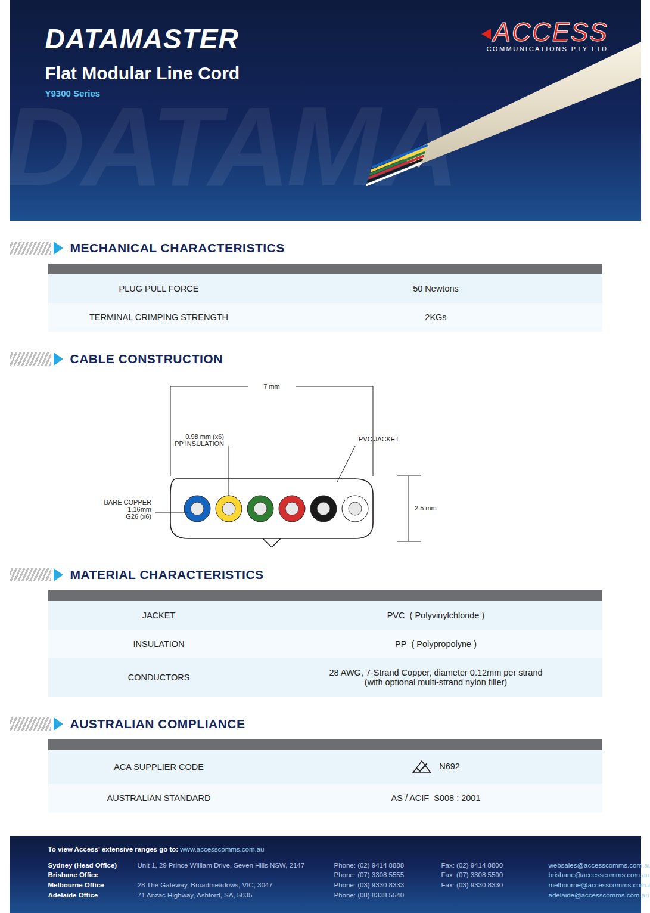DATAMA
DATAMASTER
Flat Modular Line Cord
Y9300 Series
ACCESS
COMMUNICATIONS PTY LTD
Mechanical Characteristics
| PLUG PULL FORCE | 50 Newtons |
| TERMINAL CRIMPING STRENGTH | 2KGs |
Cable Construction
7 mm 2.5 mm 0.98 mm (x6) PP INSULATION PVC JACKET BARE COPPER 1.16mm G26 (x6)
Material Characteristics
| JACKET | PVC ( Polyvinylchloride ) |
| INSULATION | PP ( Polypropolyne ) |
| CONDUCTORS | 28 AWG, 7-Strand Copper, diameter 0.12mm per strand (with optional multi-strand nylon filler) |
Australian Compliance
| ACA SUPPLIER CODE | N692 |
| AUSTRALIAN STANDARD | AS / ACIF S008 : 2001 |
To view Access’ extensive ranges go to: www.accesscomms.com.au
Sydney (Head Office)
Brisbane Office
Melbourne Office
Adelaide Office
Unit 1, 29 Prince William Drive, Seven Hills NSW, 2147
28 The Gateway, Broadmeadows, VIC, 3047
71 Anzac Highway, Ashford, SA, 5035
Phone: (02) 9414 8888
Phone: (07) 3308 5555
Phone: (03) 9330 8333
Phone: (08) 8338 5540
Fax: (02) 9414 8800
Fax: (07) 3308 5500
Fax: (03) 9330 8330
websales@accesscomms.com.au
brisbane@accesscomms.com.au
melbourne@accesscomms.com.au
adelaide@accesscomms.com.au